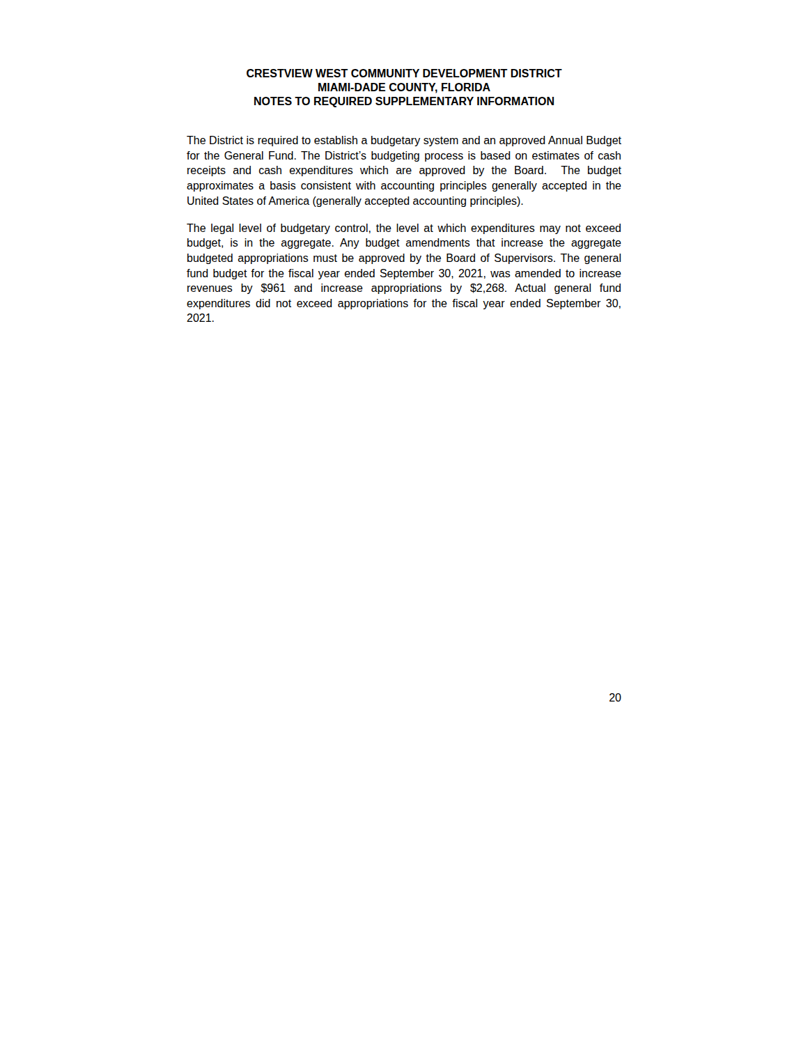CRESTVIEW WEST COMMUNITY DEVELOPMENT DISTRICT
MIAMI-DADE COUNTY, FLORIDA
NOTES TO REQUIRED SUPPLEMENTARY INFORMATION
The District is required to establish a budgetary system and an approved Annual Budget for the General Fund. The District’s budgeting process is based on estimates of cash receipts and cash expenditures which are approved by the Board. The budget approximates a basis consistent with accounting principles generally accepted in the United States of America (generally accepted accounting principles).
The legal level of budgetary control, the level at which expenditures may not exceed budget, is in the aggregate. Any budget amendments that increase the aggregate budgeted appropriations must be approved by the Board of Supervisors. The general fund budget for the fiscal year ended September 30, 2021, was amended to increase revenues by $961 and increase appropriations by $2,268. Actual general fund expenditures did not exceed appropriations for the fiscal year ended September 30, 2021.
20